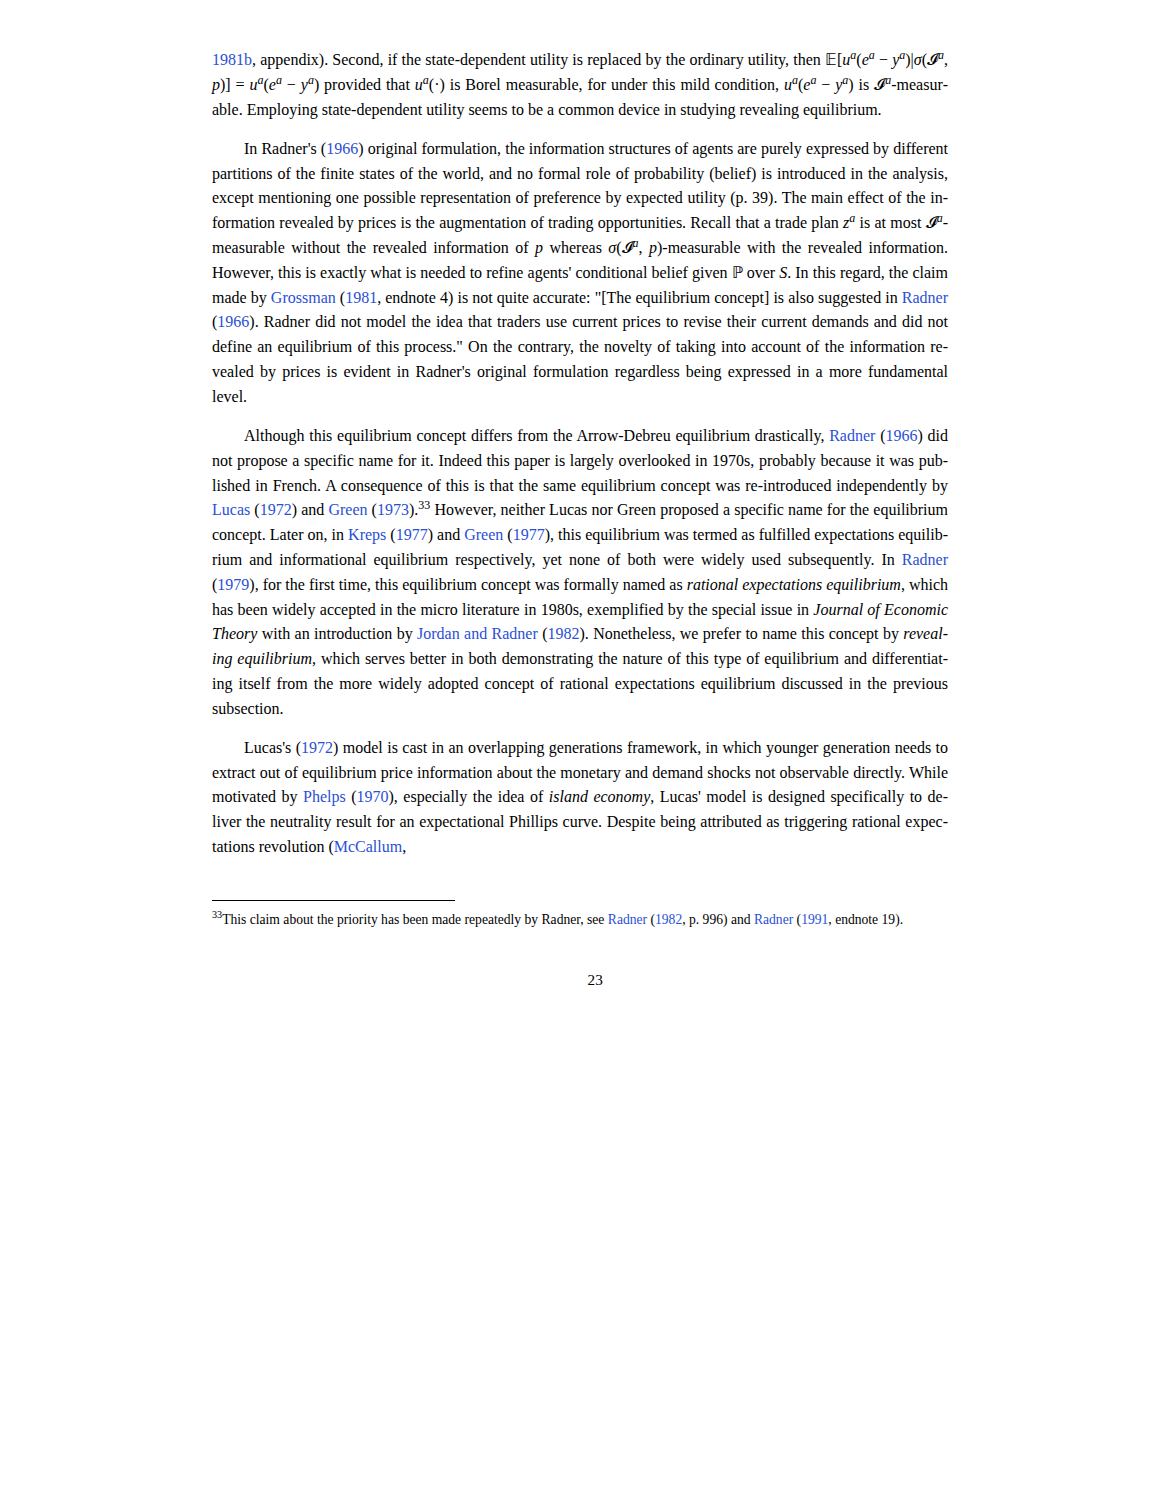1981b, appendix). Second, if the state-dependent utility is replaced by the ordinary utility, then 𝔼[ua(ea − ya)|σ(𝓘a, p)] = ua(ea − ya) provided that ua(·) is Borel measurable, for under this mild condition, ua(ea − ya) is 𝓘a-measurable. Employing state-dependent utility seems to be a common device in studying revealing equilibrium.
In Radner's (1966) original formulation, the information structures of agents are purely expressed by different partitions of the finite states of the world, and no formal role of probability (belief) is introduced in the analysis, except mentioning one possible representation of preference by expected utility (p. 39). The main effect of the information revealed by prices is the augmentation of trading opportunities. Recall that a trade plan za is at most 𝓘a-measurable without the revealed information of p whereas σ(𝓘a, p)-measurable with the revealed information. However, this is exactly what is needed to refine agents' conditional belief given ℙ over S. In this regard, the claim made by Grossman (1981, endnote 4) is not quite accurate: "[The equilibrium concept] is also suggested in Radner (1966). Radner did not model the idea that traders use current prices to revise their current demands and did not define an equilibrium of this process." On the contrary, the novelty of taking into account of the information revealed by prices is evident in Radner's original formulation regardless being expressed in a more fundamental level.
Although this equilibrium concept differs from the Arrow-Debreu equilibrium drastically, Radner (1966) did not propose a specific name for it. Indeed this paper is largely overlooked in 1970s, probably because it was published in French. A consequence of this is that the same equilibrium concept was re-introduced independently by Lucas (1972) and Green (1973).33 However, neither Lucas nor Green proposed a specific name for the equilibrium concept. Later on, in Kreps (1977) and Green (1977), this equilibrium was termed as fulfilled expectations equilibrium and informational equilibrium respectively, yet none of both were widely used subsequently. In Radner (1979), for the first time, this equilibrium concept was formally named as rational expectations equilibrium, which has been widely accepted in the micro literature in 1980s, exemplified by the special issue in Journal of Economic Theory with an introduction by Jordan and Radner (1982). Nonetheless, we prefer to name this concept by revealing equilibrium, which serves better in both demonstrating the nature of this type of equilibrium and differentiating itself from the more widely adopted concept of rational expectations equilibrium discussed in the previous subsection.
Lucas's (1972) model is cast in an overlapping generations framework, in which younger generation needs to extract out of equilibrium price information about the monetary and demand shocks not observable directly. While motivated by Phelps (1970), especially the idea of island economy, Lucas' model is designed specifically to deliver the neutrality result for an expectational Phillips curve. Despite being attributed as triggering rational expectations revolution (McCallum,
33This claim about the priority has been made repeatedly by Radner, see Radner (1982, p. 996) and Radner (1991, endnote 19).
23